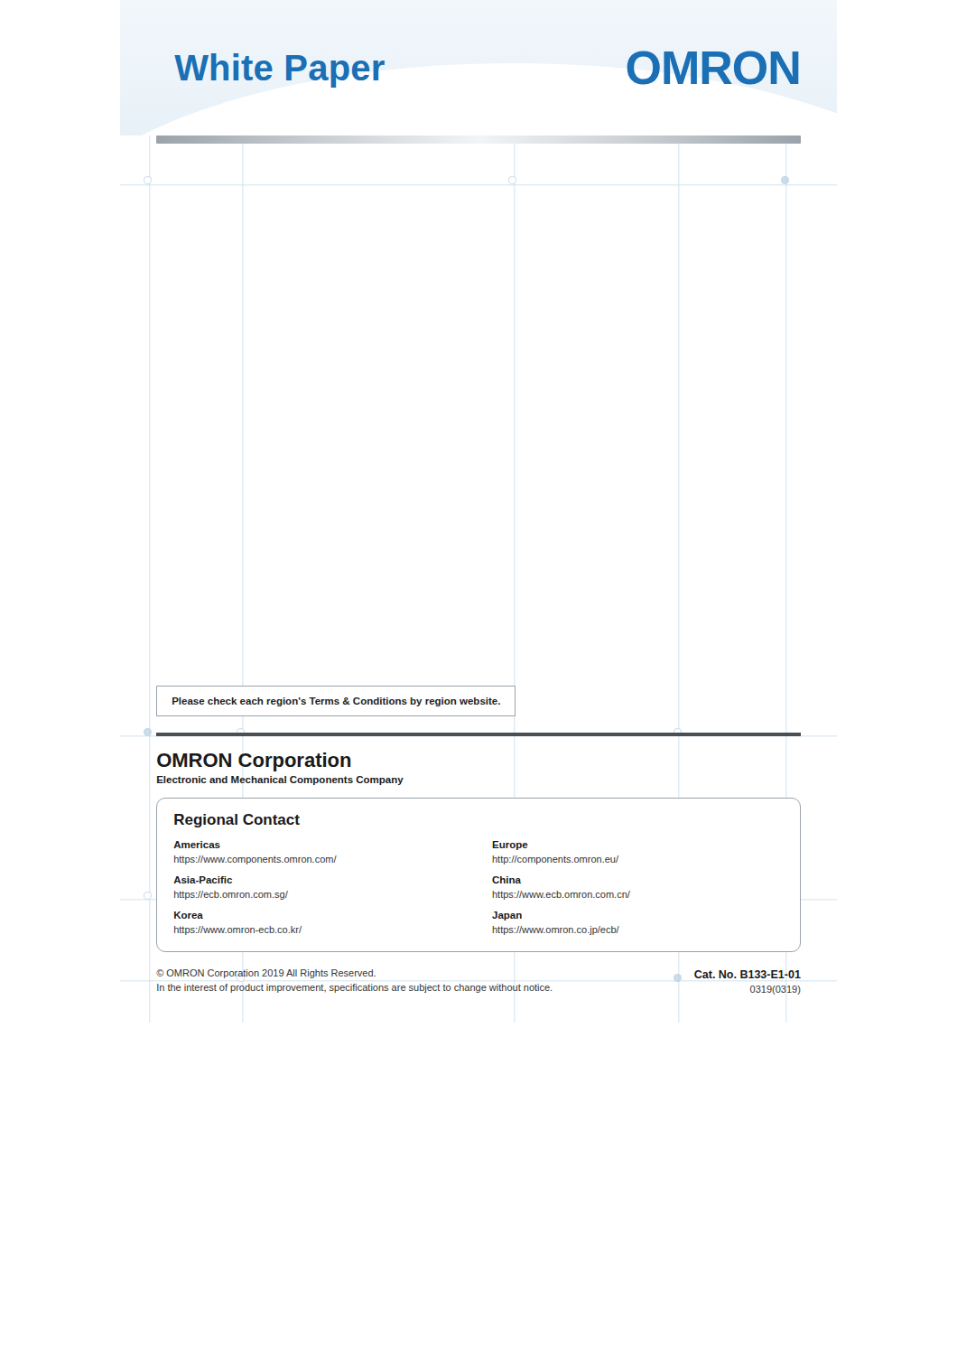White Paper
OMRON
Please check each region's Terms & Conditions by region website.
OMRON Corporation
Electronic and Mechanical Components Company
Regional Contact
Americas https://www.components.omron.com/
Europe http://components.omron.eu/
Asia-Pacific https://ecb.omron.com.sg/
China https://www.ecb.omron.com.cn/
Korea https://www.omron-ecb.co.kr/
Japan https://www.omron.co.jp/ecb/
© OMRON Corporation 2019 All Rights Reserved.
In the interest of product improvement, specifications are subject to change without notice.
Cat. No. B133-E1-01
0319(0319)